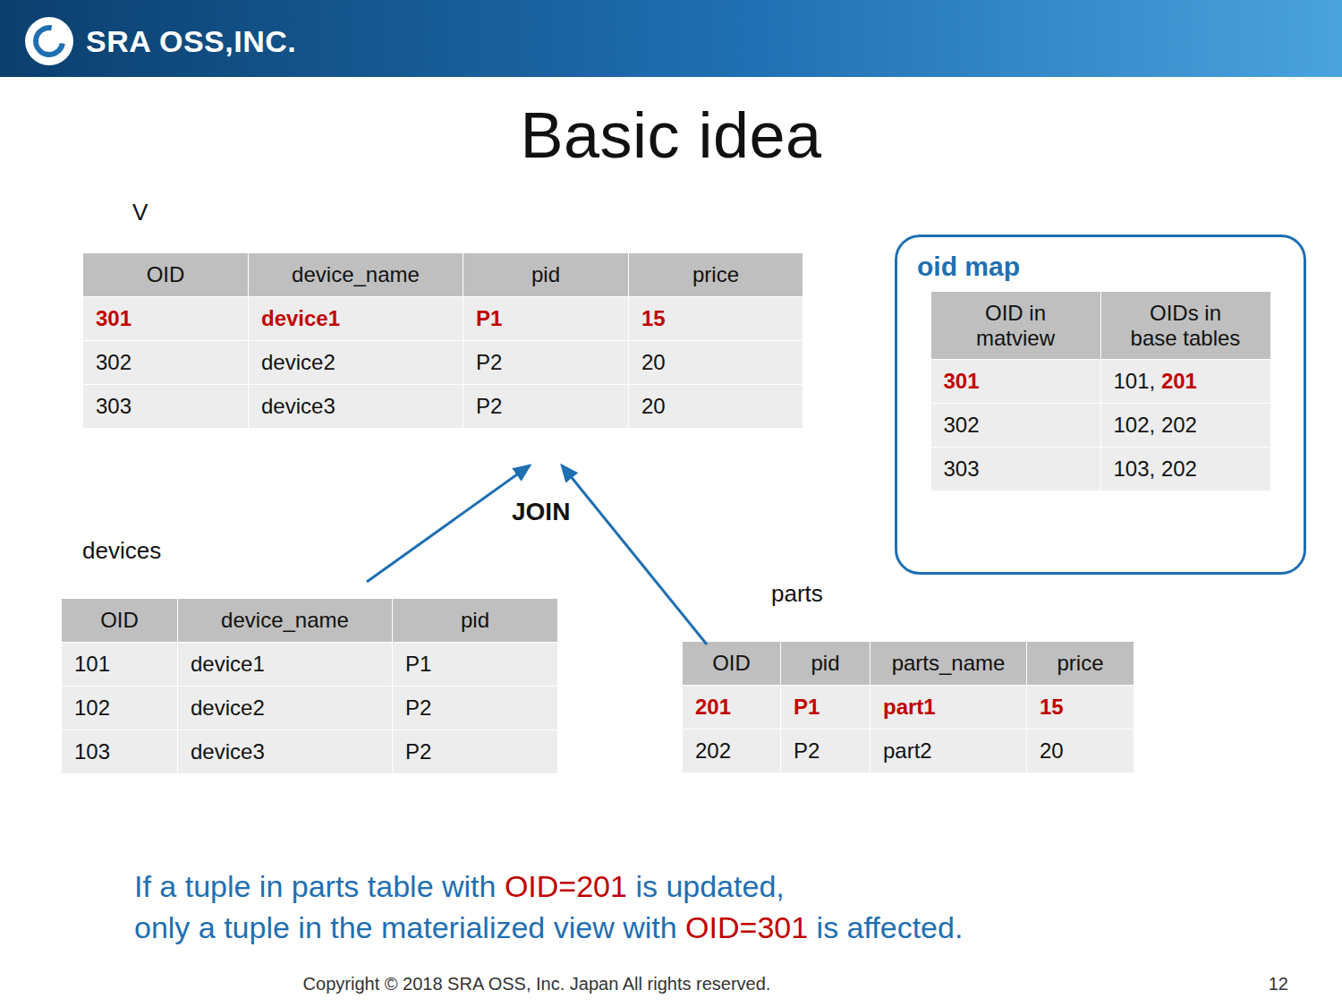SRA OSS,INC.
Basic idea
V
| OID | device_name | pid | price |
| --- | --- | --- | --- |
| 301 | device1 | P1 | 15 |
| 302 | device2 | P2 | 20 |
| 303 | device3 | P2 | 20 |
devices
| OID | device_name | pid |
| --- | --- | --- |
| 101 | device1 | P1 |
| 102 | device2 | P2 |
| 103 | device3 | P2 |
parts
| OID | pid | parts_name | price |
| --- | --- | --- | --- |
| 201 | P1 | part1 | 15 |
| 202 | P2 | part2 | 20 |
oid map
| OID in matview | OIDs in base tables |
| --- | --- |
| 301 | 101, 201 |
| 302 | 102, 202 |
| 303 | 103, 202 |
JOIN
If a tuple in parts table with OID=201 is updated,
only a tuple in the materialized view with OID=301 is affected.
Copyright © 2018 SRA OSS, Inc. Japan All rights reserved.
12